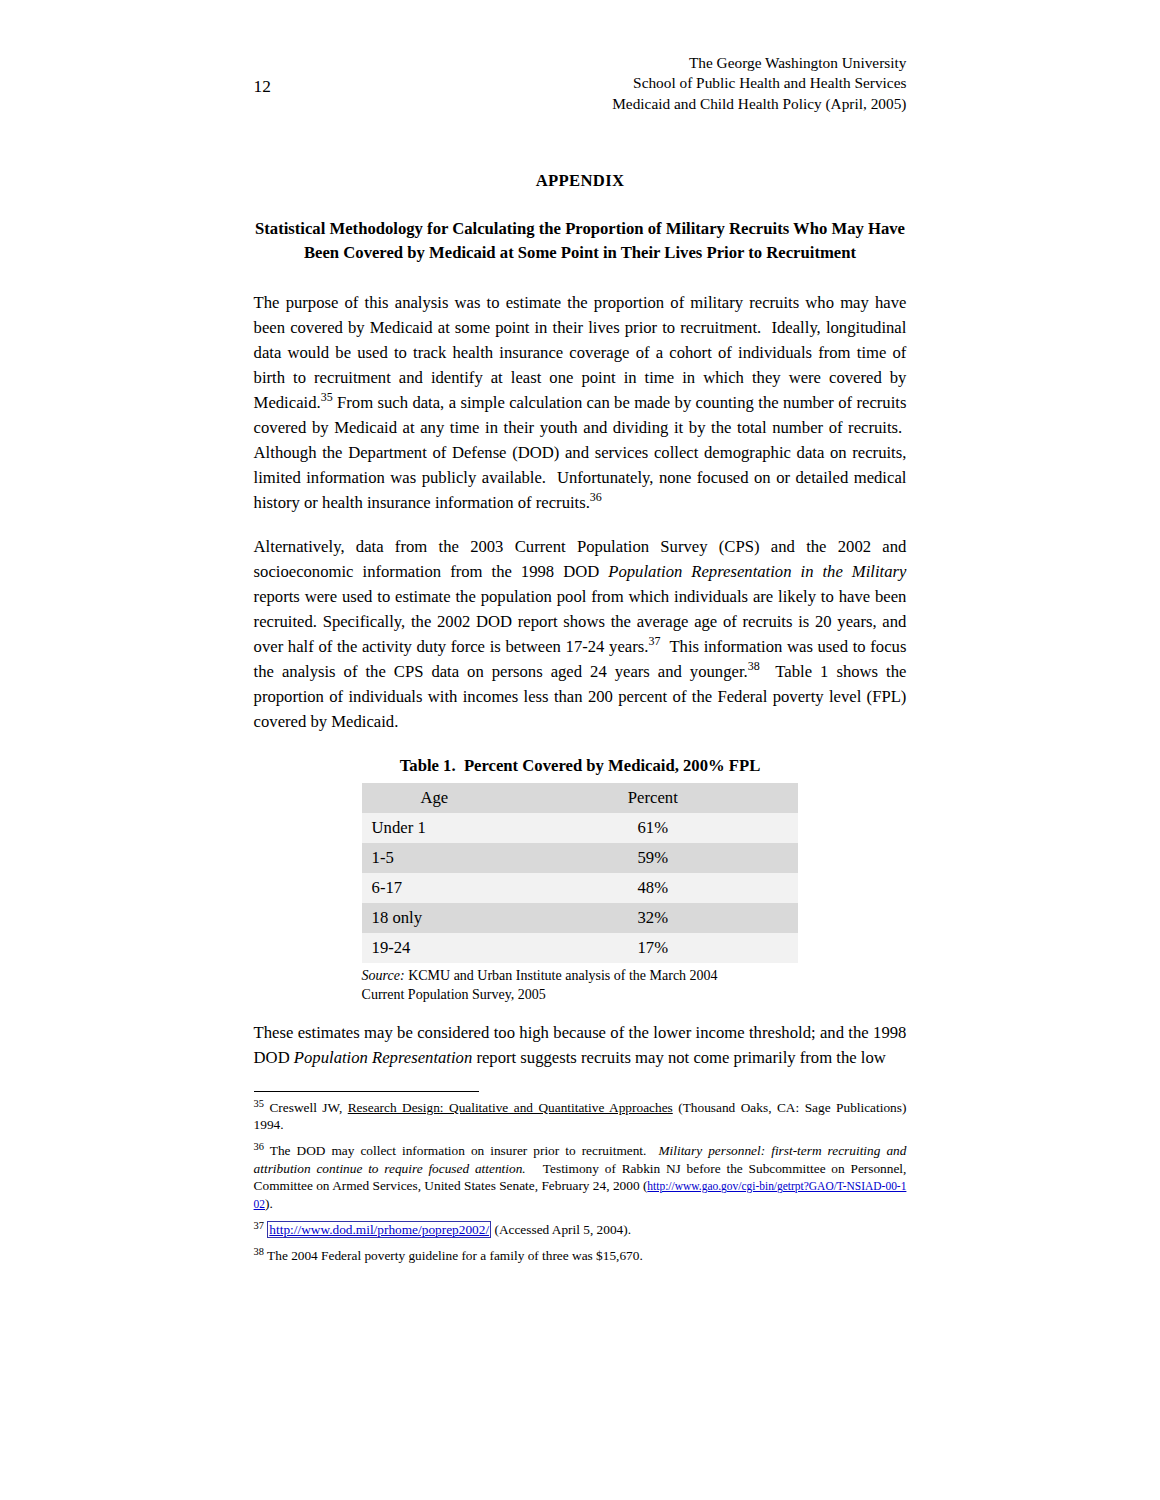12
The George Washington University
School of Public Health and Health Services
Medicaid and Child Health Policy (April, 2005)
APPENDIX
Statistical Methodology for Calculating the Proportion of Military Recruits Who May Have Been Covered by Medicaid at Some Point in Their Lives Prior to Recruitment
The purpose of this analysis was to estimate the proportion of military recruits who may have been covered by Medicaid at some point in their lives prior to recruitment. Ideally, longitudinal data would be used to track health insurance coverage of a cohort of individuals from time of birth to recruitment and identify at least one point in time in which they were covered by Medicaid.35 From such data, a simple calculation can be made by counting the number of recruits covered by Medicaid at any time in their youth and dividing it by the total number of recruits. Although the Department of Defense (DOD) and services collect demographic data on recruits, limited information was publicly available. Unfortunately, none focused on or detailed medical history or health insurance information of recruits.36
Alternatively, data from the 2003 Current Population Survey (CPS) and the 2002 and socioeconomic information from the 1998 DOD Population Representation in the Military reports were used to estimate the population pool from which individuals are likely to have been recruited. Specifically, the 2002 DOD report shows the average age of recruits is 20 years, and over half of the activity duty force is between 17-24 years.37 This information was used to focus the analysis of the CPS data on persons aged 24 years and younger.38 Table 1 shows the proportion of individuals with incomes less than 200 percent of the Federal poverty level (FPL) covered by Medicaid.
Table 1. Percent Covered by Medicaid, 200% FPL
| Age | Percent |
| --- | --- |
| Under 1 | 61% |
| 1-5 | 59% |
| 6-17 | 48% |
| 18 only | 32% |
| 19-24 | 17% |
Source: KCMU and Urban Institute analysis of the March 2004
Current Population Survey, 2005
These estimates may be considered too high because of the lower income threshold; and the 1998 DOD Population Representation report suggests recruits may not come primarily from the low
35 Creswell JW, Research Design: Qualitative and Quantitative Approaches (Thousand Oaks, CA: Sage Publications) 1994.
36 The DOD may collect information on insurer prior to recruitment. Military personnel: first-term recruiting and attribution continue to require focused attention. Testimony of Rabkin NJ before the Subcommittee on Personnel, Committee on Armed Services, United States Senate, February 24, 2000 (http://www.gao.gov/cgi-bin/getrpt?GAO/T-NSIAD-00-102).
37 http://www.dod.mil/prhome/poprep2002/ (Accessed April 5, 2004).
38 The 2004 Federal poverty guideline for a family of three was $15,670.